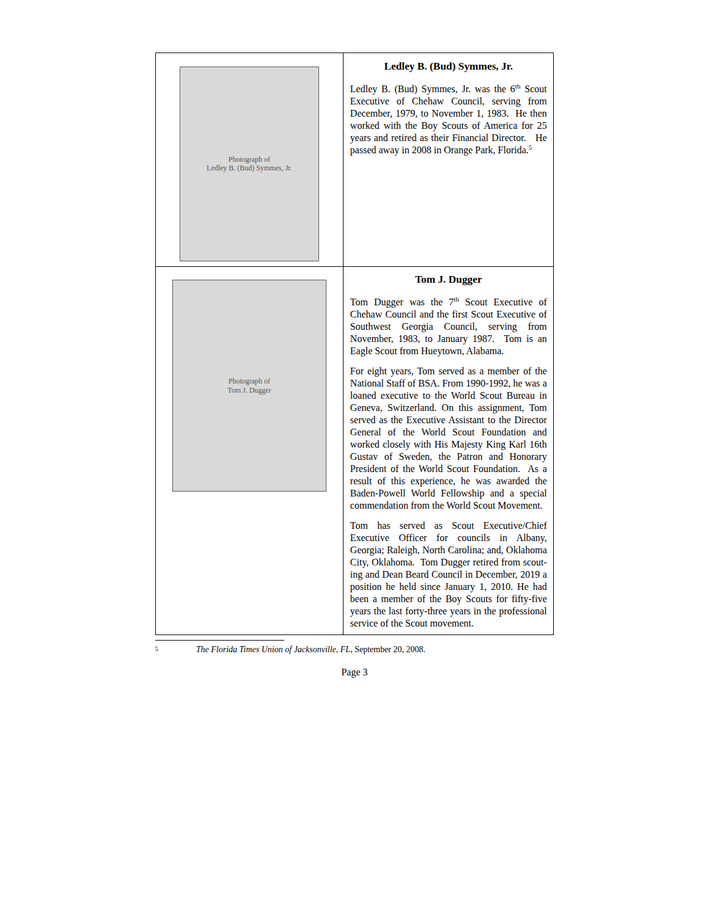| Photograph of Ledley B. (Bud) Symmes, Jr. | Ledley B. (Bud) Symmes, Jr. Ledley B. (Bud) Symmes, Jr. was the 6 th Scout Executive of Chehaw Council, serving from December, 1979, to November 1, 1983. He then worked with the Boy Scouts of America for 25 years and retired as their Financial Director. He passed away in 2008 in Orange Park, Florida. 5 |
| Photograph of Tom J. Dugger | Tom J. Dugger Tom Dugger was the 7 th Scout Executive of Chehaw Council and the first Scout Executive of Southwest Georgia Council, serving from November, 1983, to January 1987. Tom is an Eagle Scout from Hueytown, Alabama. For eight years, Tom served as a member of the National Staff of BSA. From 1990-1992, he was a loaned executive to the World Scout Bureau in Geneva, Switzerland. On this assignment, Tom served as the Executive Assistant to the Director General of the World Scout Foundation and worked closely with His Majesty King Karl 16th Gustav of Sweden, the Patron and Honorary President of the World Scout Foundation. As a result of this experience, he was awarded the Baden-Powell World Fellowship and a special commendation from the World Scout Movement. Tom has served as Scout Executive/Chief Executive Officer for councils in Albany, Georgia; Raleigh, North Carolina; and, Oklahoma City, Oklahoma. Tom Dugger retired from scouting and Dean Beard Council in December, 2019 a position he held since January 1, 2010. He had been a member of the Boy Scouts for fifty-five years the last forty-three years in the professional service of the Scout movement. |
5 The Florida Times Union of Jacksonville, FL, September 20, 2008.
Page 3